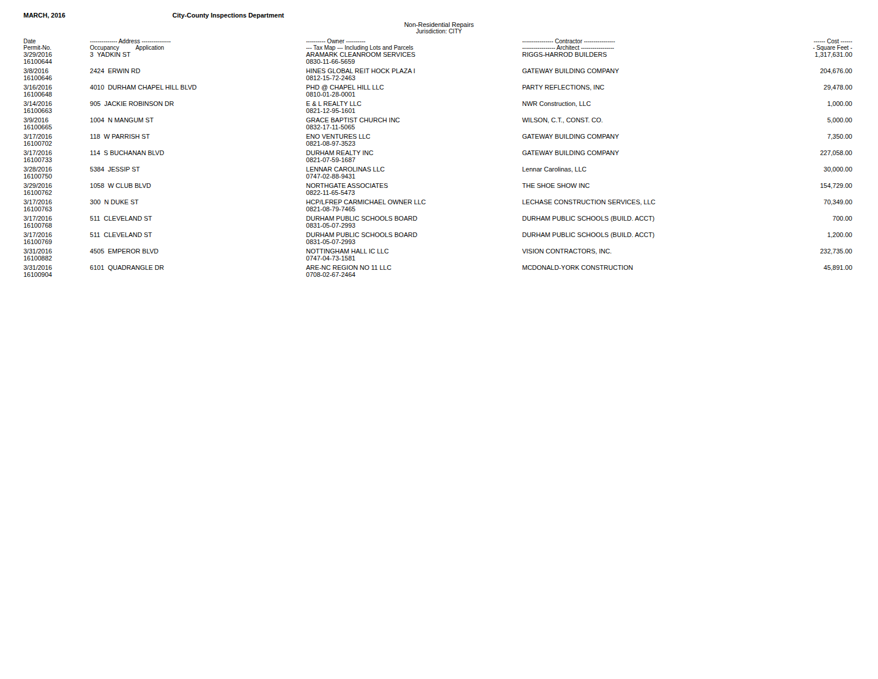MARCH, 2016 City-County Inspections Department
Non-Residential Repairs
Jurisdiction: CITY
| Date | -------------- Address --------------- | ---------- Owner ---------- | ---------------- Contractor ---------------- | ------ Cost ------ |
| --- | --- | --- | --- | --- |
| Permit-No. | Occupancy Application | --- Tax Map --- Including Lots and Parcels | ----------------- Architect ----------------- | - Square Feet - |
| 3/29/2016 | 3 YADKIN ST | ARAMARK CLEANROOM SERVICES | RIGGS-HARROD BUILDERS | 1,317,631.00 |
| 16100644 | | 0830-11-66-5659 | | |
| 3/8/2016 | 2424 ERWIN RD | HINES GLOBAL REIT HOCK PLAZA I | GATEWAY BUILDING COMPANY | 204,676.00 |
| 16100646 | | 0812-15-72-2463 | | |
| 3/16/2016 | 4010 DURHAM CHAPEL HILL BLVD | PHD @ CHAPEL HILL LLC | PARTY REFLECTIONS, INC | 29,478.00 |
| 16100648 | | 0810-01-28-0001 | | |
| 3/14/2016 | 905 JACKIE ROBINSON DR | E & L REALTY LLC | NWR Construction, LLC | 1,000.00 |
| 16100663 | | 0821-12-95-1601 | | |
| 3/9/2016 | 1004 N MANGUM ST | GRACE BAPTIST CHURCH INC | WILSON, C.T., CONST. CO. | 5,000.00 |
| 16100665 | | 0832-17-11-5065 | | |
| 3/17/2016 | 118 W PARRISH ST | ENO VENTURES LLC | GATEWAY BUILDING COMPANY | 7,350.00 |
| 16100702 | | 0821-08-97-3523 | | |
| 3/17/2016 | 114 S BUCHANAN BLVD | DURHAM REALTY INC | GATEWAY BUILDING COMPANY | 227,058.00 |
| 16100733 | | 0821-07-59-1687 | | |
| 3/28/2016 | 5384 JESSIP ST | LENNAR CAROLINAS LLC | Lennar Carolinas, LLC | 30,000.00 |
| 16100750 | | 0747-02-88-9431 | | |
| 3/29/2016 | 1058 W CLUB BLVD | NORTHGATE ASSOCIATES | THE SHOE SHOW INC | 154,729.00 |
| 16100762 | | 0822-11-65-5473 | | |
| 3/17/2016 | 300 N DUKE ST | HCP/LFREP CARMICHAEL OWNER LLC | LECHASE CONSTRUCTION SERVICES, LLC | 70,349.00 |
| 16100763 | | 0821-08-79-7465 | | |
| 3/17/2016 | 511 CLEVELAND ST | DURHAM PUBLIC SCHOOLS BOARD | DURHAM PUBLIC SCHOOLS (BUILD. ACCT) | 700.00 |
| 16100768 | | 0831-05-07-2993 | | |
| 3/17/2016 | 511 CLEVELAND ST | DURHAM PUBLIC SCHOOLS BOARD | DURHAM PUBLIC SCHOOLS (BUILD. ACCT) | 1,200.00 |
| 16100769 | | 0831-05-07-2993 | | |
| 3/31/2016 | 4505 EMPEROR BLVD | NOTTINGHAM HALL IC LLC | VISION CONTRACTORS, INC. | 232,735.00 |
| 16100882 | | 0747-04-73-1581 | | |
| 3/31/2016 | 6101 QUADRANGLE DR | ARE-NC REGION NO 11 LLC | MCDONALD-YORK CONSTRUCTION | 45,891.00 |
| 16100904 | | 0708-02-67-2464 | | |